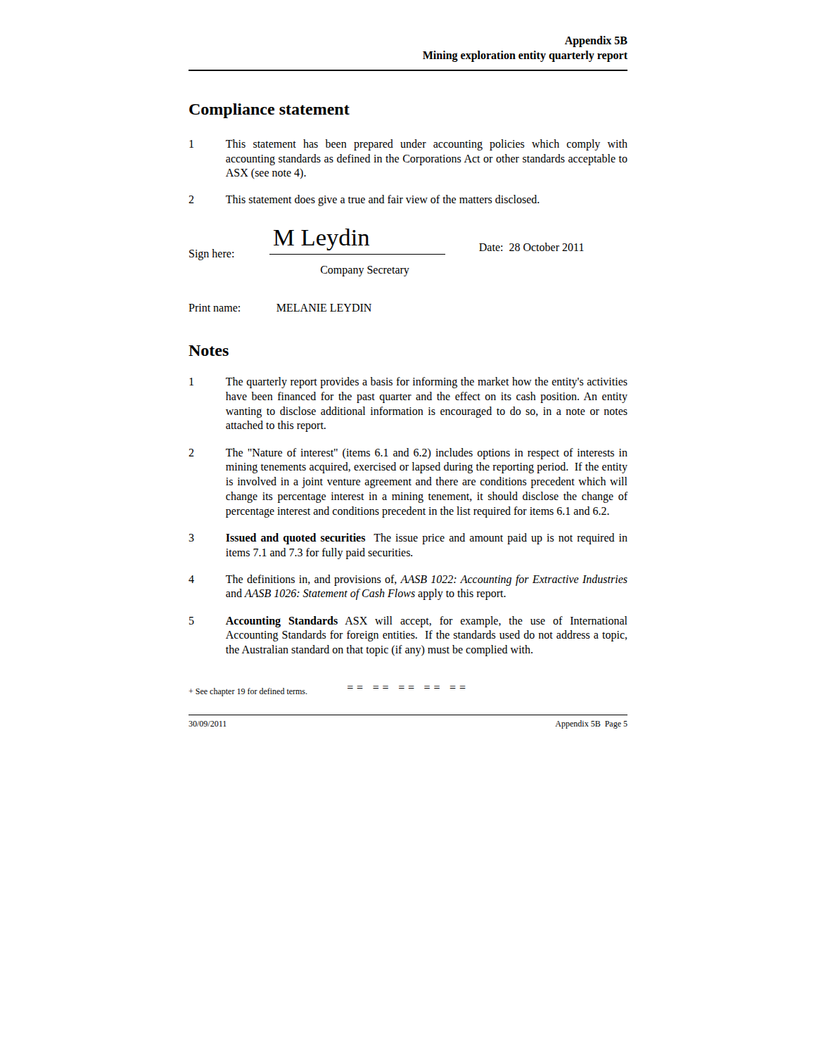Appendix 5B
Mining exploration entity quarterly report
Compliance statement
1
This statement has been prepared under accounting policies which comply with accounting standards as defined in the Corporations Act or other standards acceptable to ASX (see note 4).
2
This statement does give a true and fair view of the matters disclosed.
Sign here:
M Leydin
Date: 28 October 2011
Company Secretary
Print name:
MELANIE LEYDIN
Notes
1
The quarterly report provides a basis for informing the market how the entity's activities have been financed for the past quarter and the effect on its cash position. An entity wanting to disclose additional information is encouraged to do so, in a note or notes attached to this report.
2
The "Nature of interest" (items 6.1 and 6.2) includes options in respect of interests in mining tenements acquired, exercised or lapsed during the reporting period. If the entity is involved in a joint venture agreement and there are conditions precedent which will change its percentage interest in a mining tenement, it should disclose the change of percentage interest and conditions precedent in the list required for items 6.1 and 6.2.
3
Issued and quoted securities The issue price and amount paid up is not required in items 7.1 and 7.3 for fully paid securities.
4
The definitions in, and provisions of, AASB 1022: Accounting for Extractive Industries and AASB 1026: Statement of Cash Flows apply to this report.
5
Accounting Standards ASX will accept, for example, the use of International Accounting Standards for foreign entities. If the standards used do not address a topic, the Australian standard on that topic (if any) must be complied with.
== == == == ==
+ See chapter 19 for defined terms.
30/09/2011 Appendix 5B Page 5